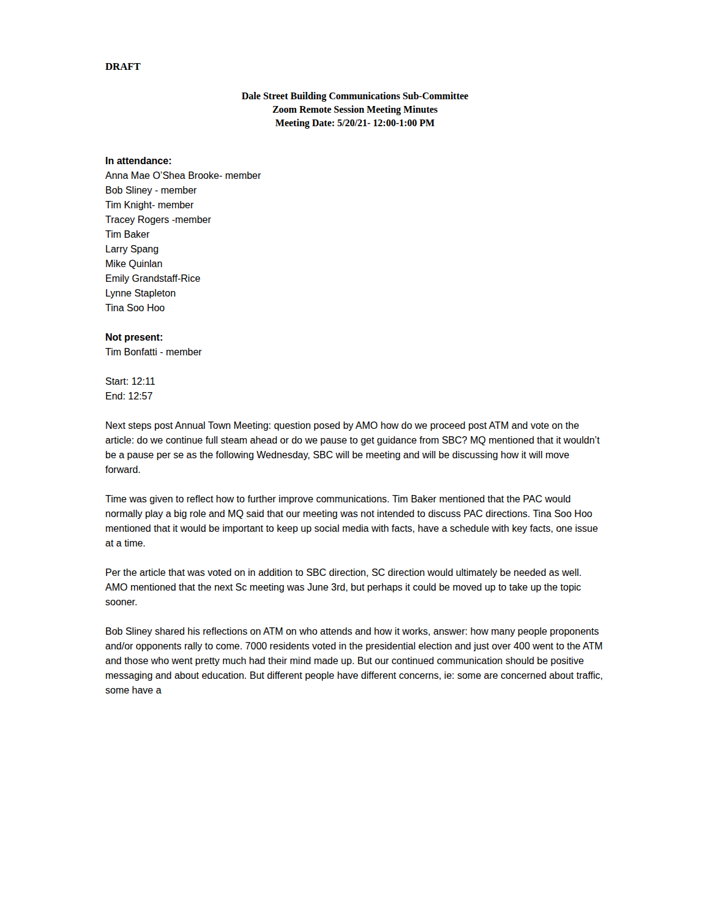DRAFT
Dale Street Building Communications Sub-Committee
Zoom Remote Session Meeting Minutes
Meeting Date: 5/20/21- 12:00-1:00 PM
In attendance:
Anna Mae O’Shea Brooke- member
Bob Sliney - member
Tim Knight- member
Tracey Rogers -member
Tim Baker
Larry Spang
Mike Quinlan
Emily Grandstaff-Rice
Lynne Stapleton
Tina Soo Hoo
Not present:
Tim Bonfatti - member
Start: 12:11
End: 12:57
Next steps post Annual Town Meeting: question posed by AMO how do we proceed post ATM and vote on the article: do we continue full steam ahead or do we pause to get guidance from SBC? MQ mentioned that it wouldn’t be a pause per se as the following Wednesday, SBC will be meeting and will be discussing how it will move forward.
Time was given to reflect how to further improve communications. Tim Baker mentioned that the PAC would normally play a big role and MQ said that our meeting was not intended to discuss PAC directions. Tina Soo Hoo mentioned that it would be important to keep up social media with facts, have a schedule with key facts, one issue at a time.
Per the article that was voted on in addition to SBC direction, SC direction would ultimately be needed as well. AMO mentioned that the next Sc meeting was June 3rd, but perhaps it could be moved up to take up the topic sooner.
Bob Sliney shared his reflections on ATM on who attends and how it works, answer: how many people proponents and/or opponents rally to come. 7000 residents voted in the presidential election and just over 400 went to the ATM and those who went pretty much had their mind made up. But our continued communication should be positive messaging and about education. But different people have different concerns, ie: some are concerned about traffic, some have a